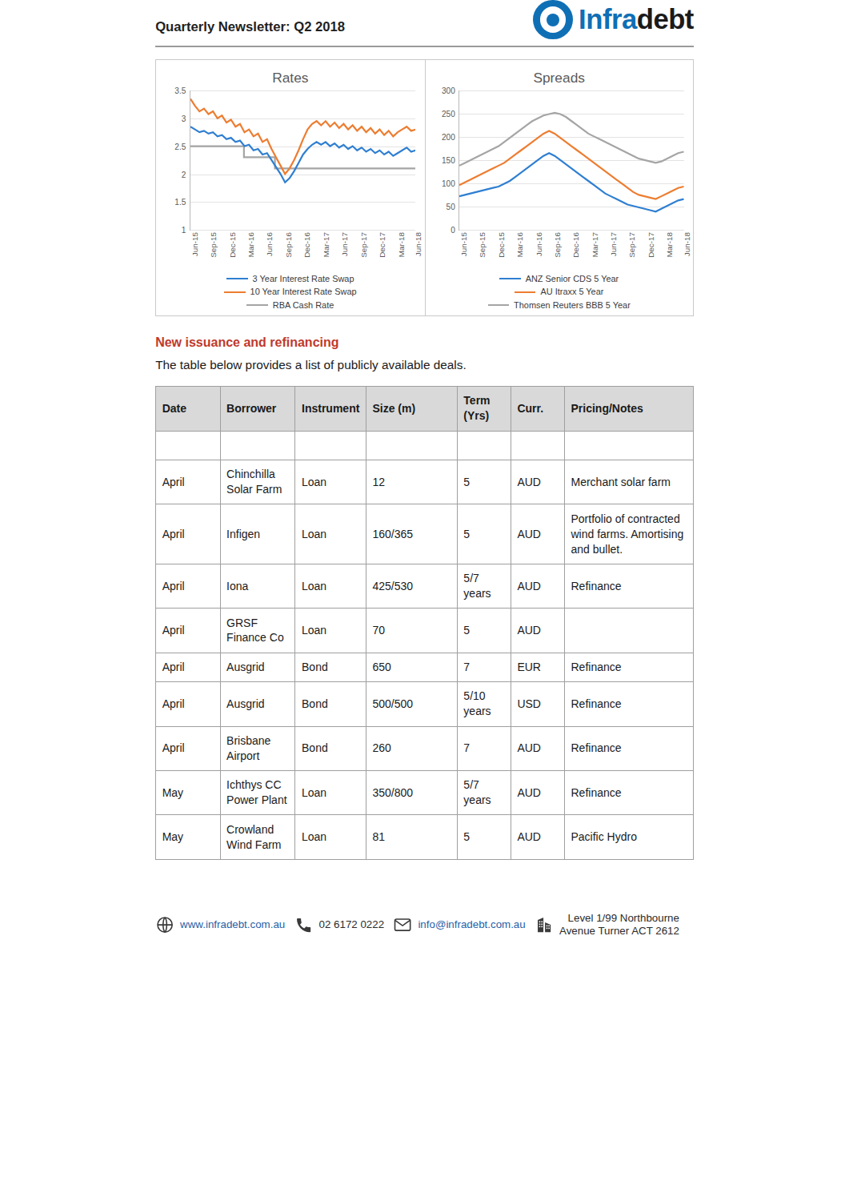Quarterly Newsletter: Q2 2018
Infradebt
Rates
3.5
3
2.5
2
1.5
1
Jun-15 Sep-15 Dec-15 Mar-16 Jun-16 Sep-16 Dec-16 Mar-17 Jun-17 Sep-17 Dec-17 Mar-18 Jun-18
3 Year Interest Rate Swap
10 Year Interest Rate Swap
RBA Cash Rate
Spreads
300
250
200
150
100
50
0
Jun-15 Sep-15 Dec-15 Mar-16 Jun-16 Sep-16 Dec-16 Mar-17 Jun-17 Sep-17 Dec-17 Mar-18 Jun-18
ANZ Senior CDS 5 Year
AU Itraxx 5 Year
Thomsen Reuters BBB 5 Year
New issuance and refinancing
The table below provides a list of publicly available deals.
| Date | Borrower | Instrument | Size (m) | Term (Yrs) | Curr. | Pricing/Notes |
| --- | --- | --- | --- | --- | --- | --- |
| April | Chinchilla Solar Farm | Loan | 12 | 5 | AUD | Merchant solar farm |
| April | Infigen | Loan | 160/365 | 5 | AUD | Portfolio of contracted wind farms. Amortising and bullet. |
| April | Iona | Loan | 425/530 | 5/7 years | AUD | Refinance |
| April | GRSF Finance Co | Loan | 70 | 5 | AUD | |
| April | Ausgrid | Bond | 650 | 7 | EUR | Refinance |
| April | Ausgrid | Bond | 500/500 | 5/10 years | USD | Refinance |
| April | Brisbane Airport | Bond | 260 | 7 | AUD | Refinance |
| May | Ichthys CC Power Plant | Loan | 350/800 | 5/7 years | AUD | Refinance |
| May | Crowland Wind Farm | Loan | 81 | 5 | AUD | Pacific Hydro |
www.infradebt.com.au
02 6172 0222
info@infradebt.com.au
Level 1/99 Northbourne
Avenue Turner ACT 2612